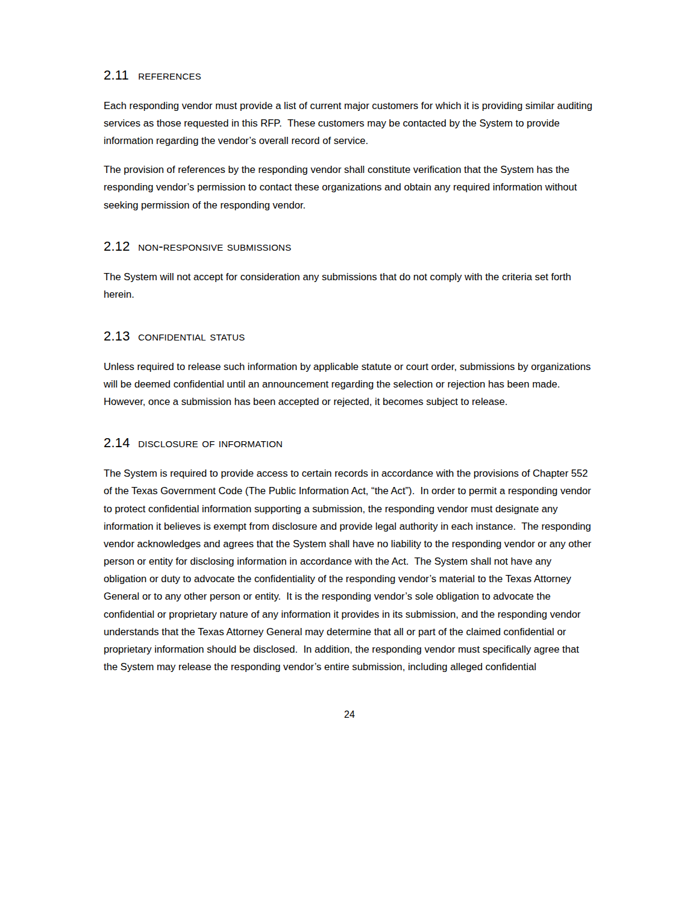2.11 REFERENCES
Each responding vendor must provide a list of current major customers for which it is providing similar auditing services as those requested in this RFP. These customers may be contacted by the System to provide information regarding the vendor’s overall record of service.
The provision of references by the responding vendor shall constitute verification that the System has the responding vendor’s permission to contact these organizations and obtain any required information without seeking permission of the responding vendor.
2.12 NON-RESPONSIVE SUBMISSIONS
The System will not accept for consideration any submissions that do not comply with the criteria set forth herein.
2.13 CONFIDENTIAL STATUS
Unless required to release such information by applicable statute or court order, submissions by organizations will be deemed confidential until an announcement regarding the selection or rejection has been made. However, once a submission has been accepted or rejected, it becomes subject to release.
2.14 DISCLOSURE OF INFORMATION
The System is required to provide access to certain records in accordance with the provisions of Chapter 552 of the Texas Government Code (The Public Information Act, “the Act”). In order to permit a responding vendor to protect confidential information supporting a submission, the responding vendor must designate any information it believes is exempt from disclosure and provide legal authority in each instance. The responding vendor acknowledges and agrees that the System shall have no liability to the responding vendor or any other person or entity for disclosing information in accordance with the Act. The System shall not have any obligation or duty to advocate the confidentiality of the responding vendor’s material to the Texas Attorney General or to any other person or entity. It is the responding vendor’s sole obligation to advocate the confidential or proprietary nature of any information it provides in its submission, and the responding vendor understands that the Texas Attorney General may determine that all or part of the claimed confidential or proprietary information should be disclosed. In addition, the responding vendor must specifically agree that the System may release the responding vendor’s entire submission, including alleged confidential
24